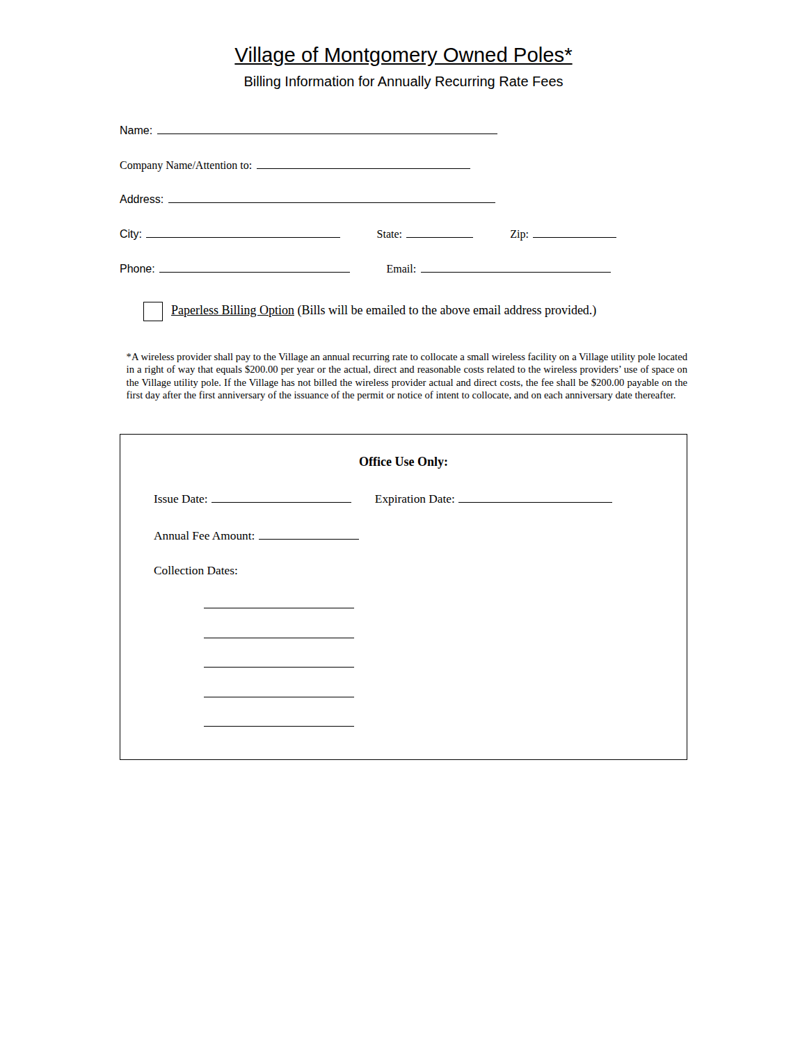Village of Montgomery Owned Poles*
Billing Information for Annually Recurring Rate Fees
Name:
Company Name/Attention to:
Address:
City: State: Zip:
Phone: Email:
Paperless Billing Option (Bills will be emailed to the above email address provided.)
*A wireless provider shall pay to the Village an annual recurring rate to collocate a small wireless facility on a Village utility pole located in a right of way that equals $200.00 per year or the actual, direct and reasonable costs related to the wireless providers’ use of space on the Village utility pole. If the Village has not billed the wireless provider actual and direct costs, the fee shall be $200.00 payable on the first day after the first anniversary of the issuance of the permit or notice of intent to collocate, and on each anniversary date thereafter.
Office Use Only:
Issue Date: Expiration Date:
Annual Fee Amount:
Collection Dates: